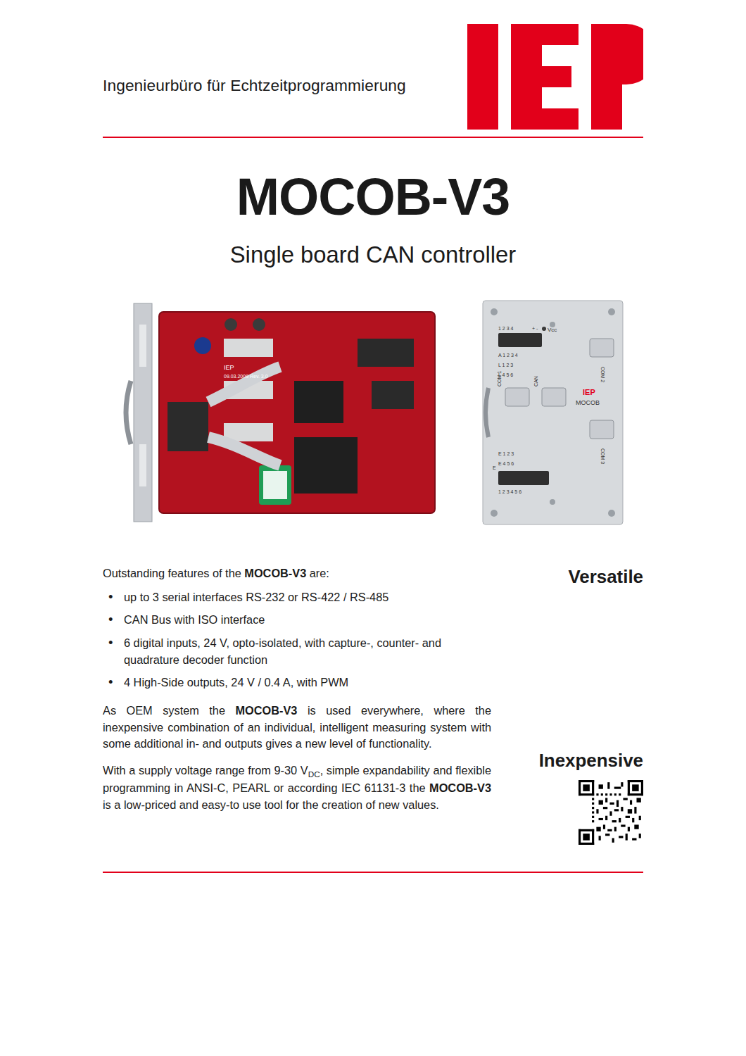Ingenieurbüro für Echtzeitprogrammierung
IEP
MOCOB-V3
Single board CAN controller
MOCOB-V3 board, top view IEP 09.03.2009 Rev. 3.0 MOCOB front panel 1 2 3 4 + - Vcc A 1 2 3 4 L 1 2 3 L 4 5 6 COM 2 COM 1 CAN IEP MOCOB COM 3 E 1 2 3 E 4 5 6 E 1 2 3 4 5 6
Outstanding features of the MOCOB-V3 are:
up to 3 serial interfaces RS-232 or RS-422 / RS-485
CAN Bus with ISO interface
6 digital inputs, 24 V, opto-isolated, with capture-, counter- and quadrature decoder function
4 High-Side outputs, 24 V / 0.4 A, with PWM
As OEM system the MOCOB-V3 is used everywhere, where the inexpensive combination of an individual, intelligent measuring system with some additional in- and outputs gives a new level of functionality.
With a supply voltage range from 9-30 VDC, simple expandability and flexible programming in ANSI-C, PEARL or according IEC 61131-3 the MOCOB-V3 is a low-priced and easy-to use tool for the creation of new values.
Versatile
Inexpensive
QR code